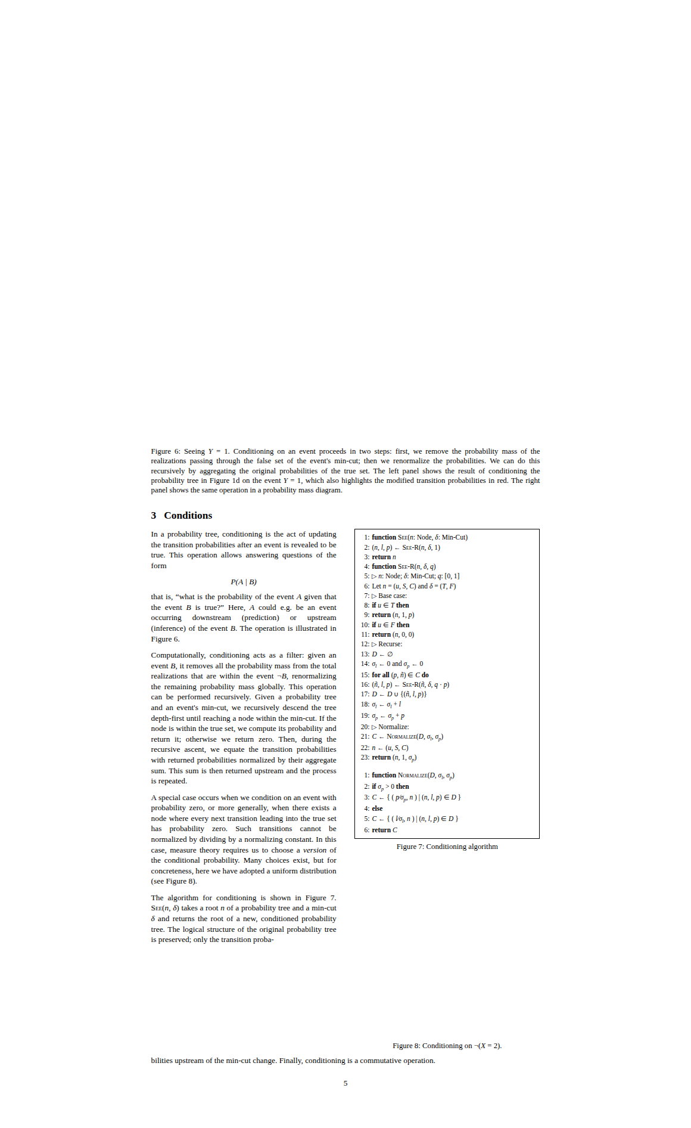Figure 6: Seeing Y = 1. Conditioning on an event proceeds in two steps: first, we remove the probability mass of the realizations passing through the false set of the event's min-cut; then we renormalize the probabilities. We can do this recursively by aggregating the original probabilities of the true set. The left panel shows the result of conditioning the probability tree in Figure 1d on the event Y = 1, which also highlights the modified transition probabilities in red. The right panel shows the same operation in a probability mass diagram.
3 Conditions
In a probability tree, conditioning is the act of updating the transition probabilities after an event is revealed to be true. This operation allows answering questions of the form
P(A | B)
that is, “what is the probability of the event A given that the event B is true?” Here, A could e.g. be an event occurring downstream (prediction) or upstream (inference) of the event B. The operation is illustrated in Figure 6.
Computationally, conditioning acts as a filter: given an event B, it removes all the probability mass from the total realizations that are within the event ¬B, renormalizing the remaining probability mass globally. This operation can be performed recursively. Given a probability tree and an event's min-cut, we recursively descend the tree depth-first until reaching a node within the min-cut. If the node is within the true set, we compute its probability and return it; otherwise we return zero. Then, during the recursive ascent, we equate the transition probabilities with returned probabilities normalized by their aggregate sum. This sum is then returned upstream and the process is repeated.
A special case occurs when we condition on an event with probability zero, or more generally, when there exists a node where every next transition leading into the true set has probability zero. Such transitions cannot be normalized by dividing by a normalizing constant. In this case, measure theory requires us to choose a version of the conditional probability. Many choices exist, but for concreteness, here we have adopted a uniform distribution (see Figure 8).
The algorithm for conditioning is shown in Figure 7. See(n, δ) takes a root n of a probability tree and a min-cut δ and returns the root of a new, conditioned probability tree. The logical structure of the original probability tree is preserved; only the transition proba-
| 1: | function See ( n : Node, δ : Min-Cut) |
| 2: | ( n , l , p ) ← See-R ( n , δ , 1) |
| 3: | return n |
| 4: | function See-R ( n , δ , q ) |
| 5: | ▷ n : Node; δ : Min-Cut; q : [0, 1] |
| 6: | Let n = ( u , S , C ) and δ = ( T , F ) |
| 7: | ▷ Base case: |
| 8: | if u ∈ T then |
| 9: | return ( n , 1, p ) |
| 10: | if u ∈ F then |
| 11: | return ( n , 0, 0) |
| 12: | ▷ Recurse: |
| 13: | D ← ∅ |
| 14: | σ l ← 0 and σ p ← 0 |
| 15: | for all ( p , ñ ) ∈ C do |
| 16: | ( ñ , l , p ) ← See-R ( ñ , δ , q · p ) |
| 17: | D ← D ∪ {( ñ , l , p )} |
| 18: | σ l ← σ l + l |
| 19: | σ p ← σ p + p |
| 20: | ▷ Normalize: |
| 21: | C ← Normalize ( D , σ l , σ p ) |
| 22: | n ← ( u , S , C ) |
| 23: | return ( n , 1, σ p ) |
| 1: | function Normalize ( D , σ l , σ p ) |
| 2: | if σ p > 0 then |
| 3: | C ← { ( p ⁄ σ p , n ) / ( n , l , p ) ∈ D } |
| 4: | else |
| 5: | C ← { ( l ⁄ σ l , n ) / ( n , l , p ) ∈ D } |
| 6: | return C |
Figure 7: Conditioning algorithm
Figure 8: Conditioning on ¬(X = 2).
bilities upstream of the min-cut change. Finally, conditioning is a commutative operation.
5